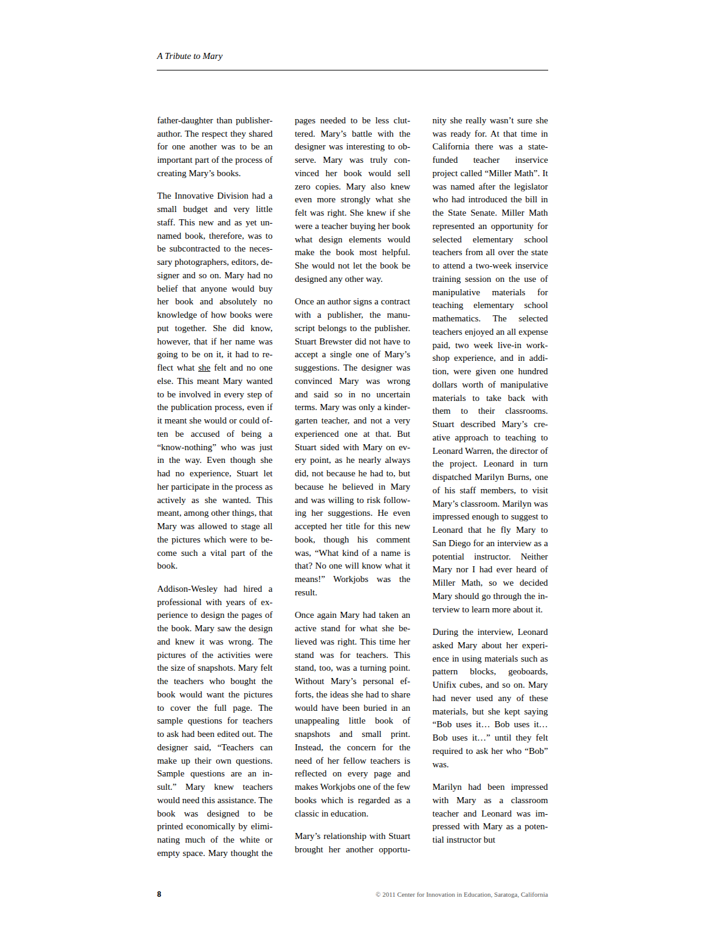A Tribute to Mary
father-daughter than publisher-author. The respect they shared for one another was to be an important part of the process of creating Mary’s books.
The Innovative Division had a small budget and very little staff. This new and as yet unnamed book, therefore, was to be subcontracted to the necessary photographers, editors, designer and so on. Mary had no belief that anyone would buy her book and absolutely no knowledge of how books were put together. She did know, however, that if her name was going to be on it, it had to reflect what she felt and no one else. This meant Mary wanted to be involved in every step of the publication process, even if it meant she would or could often be accused of being a “know-nothing” who was just in the way. Even though she had no experience, Stuart let her participate in the process as actively as she wanted. This meant, among other things, that Mary was allowed to stage all the pictures which were to become such a vital part of the book.
Addison-Wesley had hired a professional with years of experience to design the pages of the book. Mary saw the design and knew it was wrong. The pictures of the activities were the size of snapshots. Mary felt the teachers who bought the book would want the pictures to cover the full page. The sample questions for teachers to ask had been edited out. The designer said, “Teachers can make up their own questions. Sample questions are an insult.” Mary knew teachers would need this assistance. The book was designed to be printed economically by eliminating much of the white or empty space. Mary thought the pages needed to be less cluttered. Mary’s battle with the designer was interesting to observe. Mary was truly convinced her book would sell zero copies. Mary also knew even more strongly what she felt was right. She knew if she were a teacher buying her book what design elements would make the book most helpful. She would not let the book be designed any other way.
Once an author signs a contract with a publisher, the manuscript belongs to the publisher. Stuart Brewster did not have to accept a single one of Mary’s suggestions. The designer was convinced Mary was wrong and said so in no uncertain terms. Mary was only a kindergarten teacher, and not a very experienced one at that. But Stuart sided with Mary on every point, as he nearly always did, not because he had to, but because he believed in Mary and was willing to risk following her suggestions. He even accepted her title for this new book, though his comment was, “What kind of a name is that? No one will know what it means!” Workjobs was the result.
Once again Mary had taken an active stand for what she believed was right. This time her stand was for teachers. This stand, too, was a turning point. Without Mary’s personal efforts, the ideas she had to share would have been buried in an unappealing little book of snapshots and small print. Instead, the concern for the need of her fellow teachers is reflected on every page and makes Workjobs one of the few books which is regarded as a classic in education.
Mary’s relationship with Stuart brought her another opportunity she really wasn’t sure she was ready for. At that time in California there was a state-funded teacher inservice project called “Miller Math”. It was named after the legislator who had introduced the bill in the State Senate. Miller Math represented an opportunity for selected elementary school teachers from all over the state to attend a two-week inservice training session on the use of manipulative materials for teaching elementary school mathematics. The selected teachers enjoyed an all expense paid, two week live-in workshop experience, and in addition, were given one hundred dollars worth of manipulative materials to take back with them to their classrooms. Stuart described Mary’s creative approach to teaching to Leonard Warren, the director of the project. Leonard in turn dispatched Marilyn Burns, one of his staff members, to visit Mary’s classroom. Marilyn was impressed enough to suggest to Leonard that he fly Mary to San Diego for an interview as a potential instructor. Neither Mary nor I had ever heard of Miller Math, so we decided Mary should go through the interview to learn more about it.
During the interview, Leonard asked Mary about her experience in using materials such as pattern blocks, geoboards, Unifix cubes, and so on. Mary had never used any of these materials, but she kept saying “Bob uses it… Bob uses it… Bob uses it…” until they felt required to ask her who “Bob” was.
Marilyn had been impressed with Mary as a classroom teacher and Leonard was impressed with Mary as a potential instructor but
8 © 2011 Center for Innovation in Education, Saratoga, California